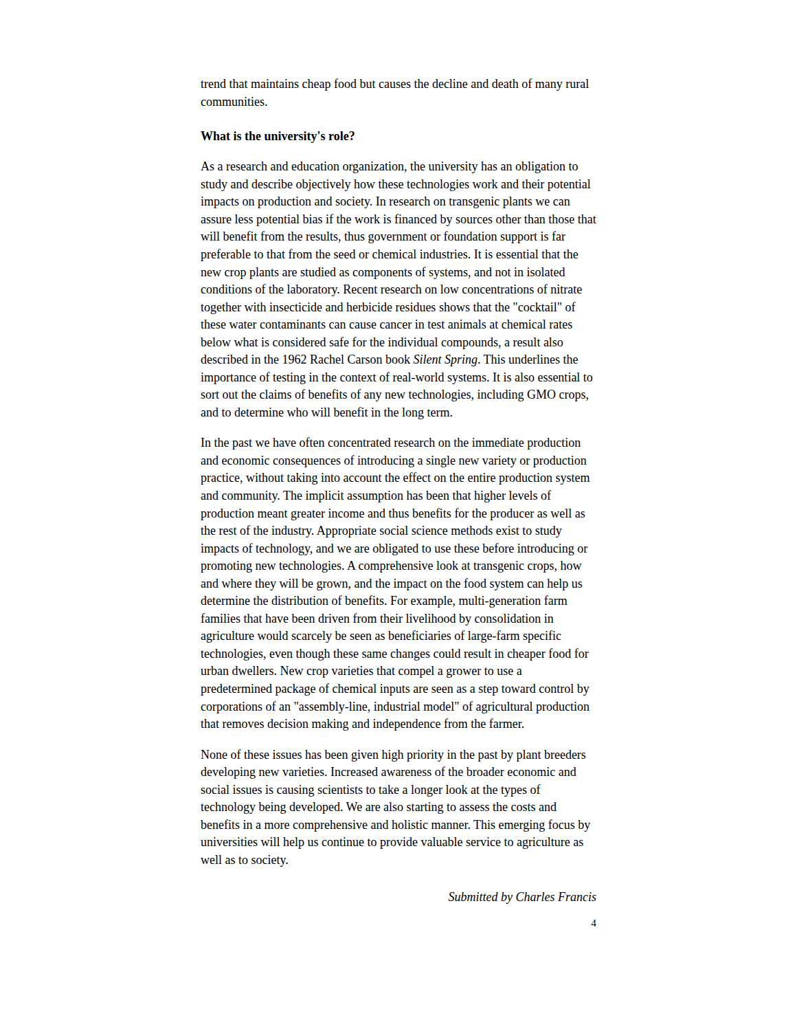trend that maintains cheap food but causes the decline and death of many rural communities.
What is the university's role?
As a research and education organization, the university has an obligation to study and describe objectively how these technologies work and their potential impacts on production and society. In research on transgenic plants we can assure less potential bias if the work is financed by sources other than those that will benefit from the results, thus government or foundation support is far preferable to that from the seed or chemical industries. It is essential that the new crop plants are studied as components of systems, and not in isolated conditions of the laboratory. Recent research on low concentrations of nitrate together with insecticide and herbicide residues shows that the "cocktail" of these water contaminants can cause cancer in test animals at chemical rates below what is considered safe for the individual compounds, a result also described in the 1962 Rachel Carson book Silent Spring. This underlines the importance of testing in the context of real-world systems. It is also essential to sort out the claims of benefits of any new technologies, including GMO crops, and to determine who will benefit in the long term.
In the past we have often concentrated research on the immediate production and economic consequences of introducing a single new variety or production practice, without taking into account the effect on the entire production system and community. The implicit assumption has been that higher levels of production meant greater income and thus benefits for the producer as well as the rest of the industry. Appropriate social science methods exist to study impacts of technology, and we are obligated to use these before introducing or promoting new technologies. A comprehensive look at transgenic crops, how and where they will be grown, and the impact on the food system can help us determine the distribution of benefits. For example, multi-generation farm families that have been driven from their livelihood by consolidation in agriculture would scarcely be seen as beneficiaries of large-farm specific technologies, even though these same changes could result in cheaper food for urban dwellers. New crop varieties that compel a grower to use a predetermined package of chemical inputs are seen as a step toward control by corporations of an "assembly-line, industrial model" of agricultural production that removes decision making and independence from the farmer.
None of these issues has been given high priority in the past by plant breeders developing new varieties. Increased awareness of the broader economic and social issues is causing scientists to take a longer look at the types of technology being developed. We are also starting to assess the costs and benefits in a more comprehensive and holistic manner. This emerging focus by universities will help us continue to provide valuable service to agriculture as well as to society.
Submitted by Charles Francis
4